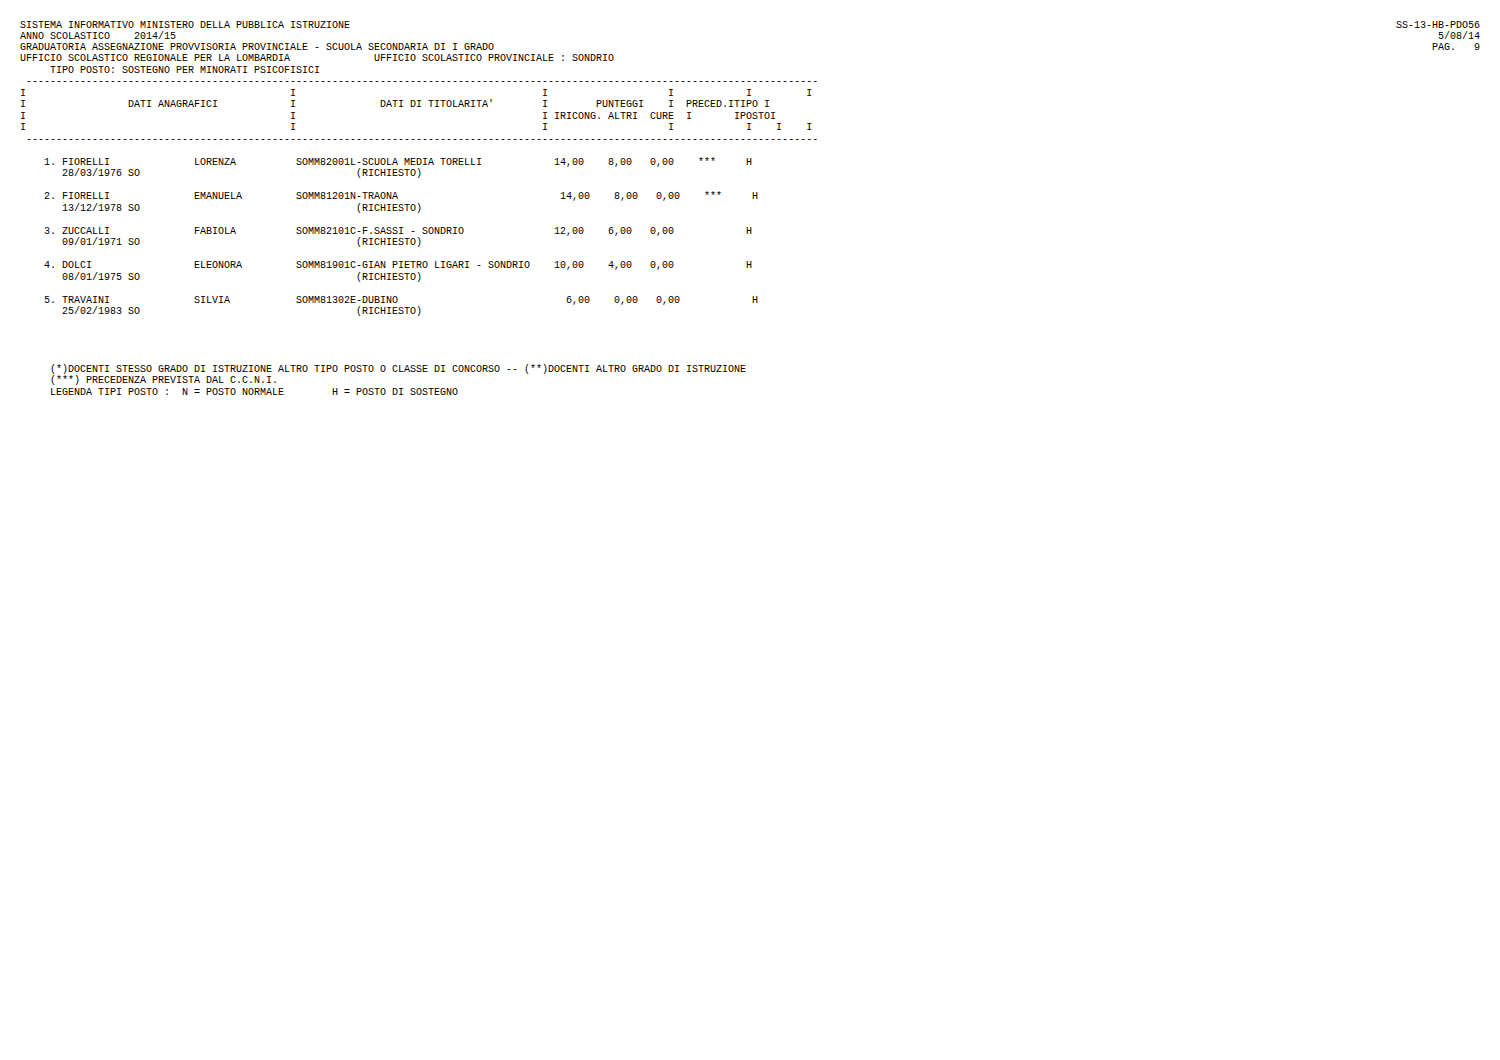SISTEMA INFORMATIVO MINISTERO DELLA PUBBLICA ISTRUZIONE
SS-13-HB-PDO56
ANNO SCOLASTICO 2014/15
5/08/14
GRADUATORIA ASSEGNAZIONE PROVVISORIA PROVINCIALE - SCUOLA SECONDARIA DI I GRADO
PAG. 9

UFFICIO SCOLASTICO REGIONALE PER LA LOMBARDIA              UFFICIO SCOLASTICO PROVINCIALE : SONDRIO

     TIPO POSTO: SOSTEGNO PER MINORATI PSICOFISICI
 ------------------------------------------------------------------------------------------------------------------------------------
I                                            I                                         I                    I            I         I
I                 DATI ANAGRAFICI            I              DATI DI TITOLARITA'        I        PUNTEGGI    I  PRECED.ITIPO I
I                                            I                                         I IRICONG. ALTRI  CURE  I       IPOSTOI
I                                            I                                         I                    I            I    I    I
 ------------------------------------------------------------------------------------------------------------------------------------

    1. FIORELLI              LORENZA          SOMM82001L-SCUOLA MEDIA TORELLI            14,00    8,00   0,00    ***     H
       28/03/1976 SO                                    (RICHIESTO)

    2. FIORELLI              EMANUELA         SOMM81201N-TRAONA                           14,00    8,00   0,00    ***     H
       13/12/1978 SO                                    (RICHIESTO)

    3. ZUCCALLI              FABIOLA          SOMM82101C-F.SASSI - SONDRIO               12,00    6,00   0,00            H
       09/01/1971 SO                                    (RICHIESTO)

    4. DOLCI                 ELEONORA         SOMM81901C-GIAN PIETRO LIGARI - SONDRIO    10,00    4,00   0,00            H
       08/01/1975 SO                                    (RICHIESTO)

    5. TRAVAINI              SILVIA           SOMM81302E-DUBINO                            6,00    0,00   0,00            H
       25/02/1983 SO                                    (RICHIESTO)

     (*)DOCENTI STESSO GRADO DI ISTRUZIONE ALTRO TIPO POSTO O CLASSE DI CONCORSO -- (**)DOCENTI ALTRO GRADO DI ISTRUZIONE
     (***) PRECEDENZA PREVISTA DAL C.C.N.I.
     LEGENDA TIPI POSTO :  N = POSTO NORMALE        H = POSTO DI SOSTEGNO